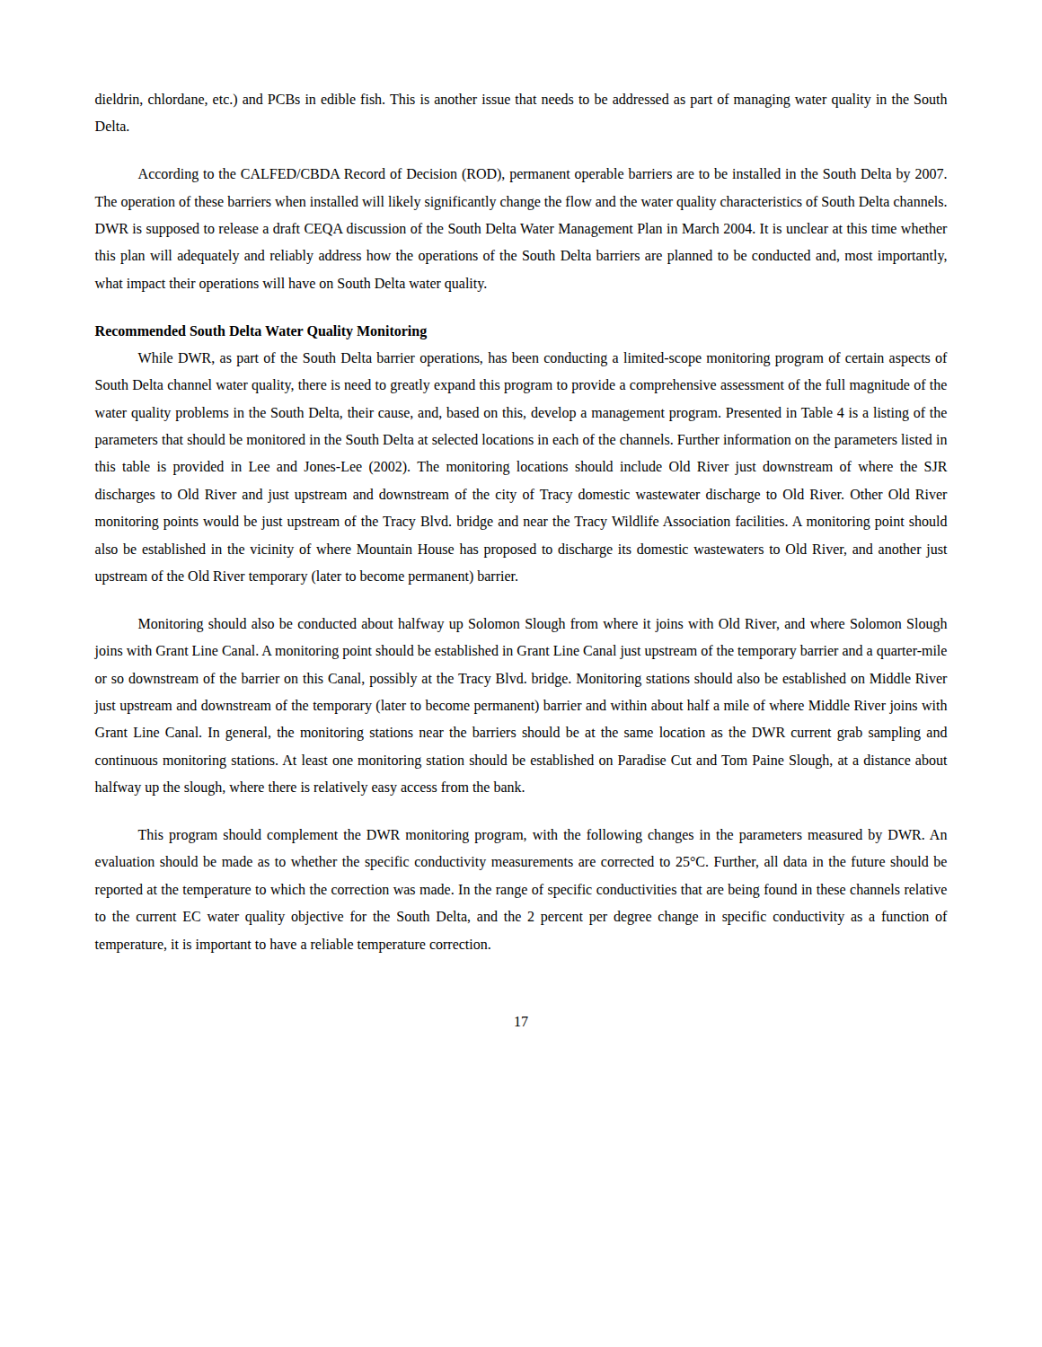dieldrin, chlordane, etc.) and PCBs in edible fish. This is another issue that needs to be addressed as part of managing water quality in the South Delta.
According to the CALFED/CBDA Record of Decision (ROD), permanent operable barriers are to be installed in the South Delta by 2007. The operation of these barriers when installed will likely significantly change the flow and the water quality characteristics of South Delta channels. DWR is supposed to release a draft CEQA discussion of the South Delta Water Management Plan in March 2004. It is unclear at this time whether this plan will adequately and reliably address how the operations of the South Delta barriers are planned to be conducted and, most importantly, what impact their operations will have on South Delta water quality.
Recommended South Delta Water Quality Monitoring
While DWR, as part of the South Delta barrier operations, has been conducting a limited-scope monitoring program of certain aspects of South Delta channel water quality, there is need to greatly expand this program to provide a comprehensive assessment of the full magnitude of the water quality problems in the South Delta, their cause, and, based on this, develop a management program. Presented in Table 4 is a listing of the parameters that should be monitored in the South Delta at selected locations in each of the channels. Further information on the parameters listed in this table is provided in Lee and Jones-Lee (2002). The monitoring locations should include Old River just downstream of where the SJR discharges to Old River and just upstream and downstream of the city of Tracy domestic wastewater discharge to Old River. Other Old River monitoring points would be just upstream of the Tracy Blvd. bridge and near the Tracy Wildlife Association facilities. A monitoring point should also be established in the vicinity of where Mountain House has proposed to discharge its domestic wastewaters to Old River, and another just upstream of the Old River temporary (later to become permanent) barrier.
Monitoring should also be conducted about halfway up Solomon Slough from where it joins with Old River, and where Solomon Slough joins with Grant Line Canal. A monitoring point should be established in Grant Line Canal just upstream of the temporary barrier and a quarter-mile or so downstream of the barrier on this Canal, possibly at the Tracy Blvd. bridge. Monitoring stations should also be established on Middle River just upstream and downstream of the temporary (later to become permanent) barrier and within about half a mile of where Middle River joins with Grant Line Canal. In general, the monitoring stations near the barriers should be at the same location as the DWR current grab sampling and continuous monitoring stations. At least one monitoring station should be established on Paradise Cut and Tom Paine Slough, at a distance about halfway up the slough, where there is relatively easy access from the bank.
This program should complement the DWR monitoring program, with the following changes in the parameters measured by DWR. An evaluation should be made as to whether the specific conductivity measurements are corrected to 25°C. Further, all data in the future should be reported at the temperature to which the correction was made. In the range of specific conductivities that are being found in these channels relative to the current EC water quality objective for the South Delta, and the 2 percent per degree change in specific conductivity as a function of temperature, it is important to have a reliable temperature correction.
17